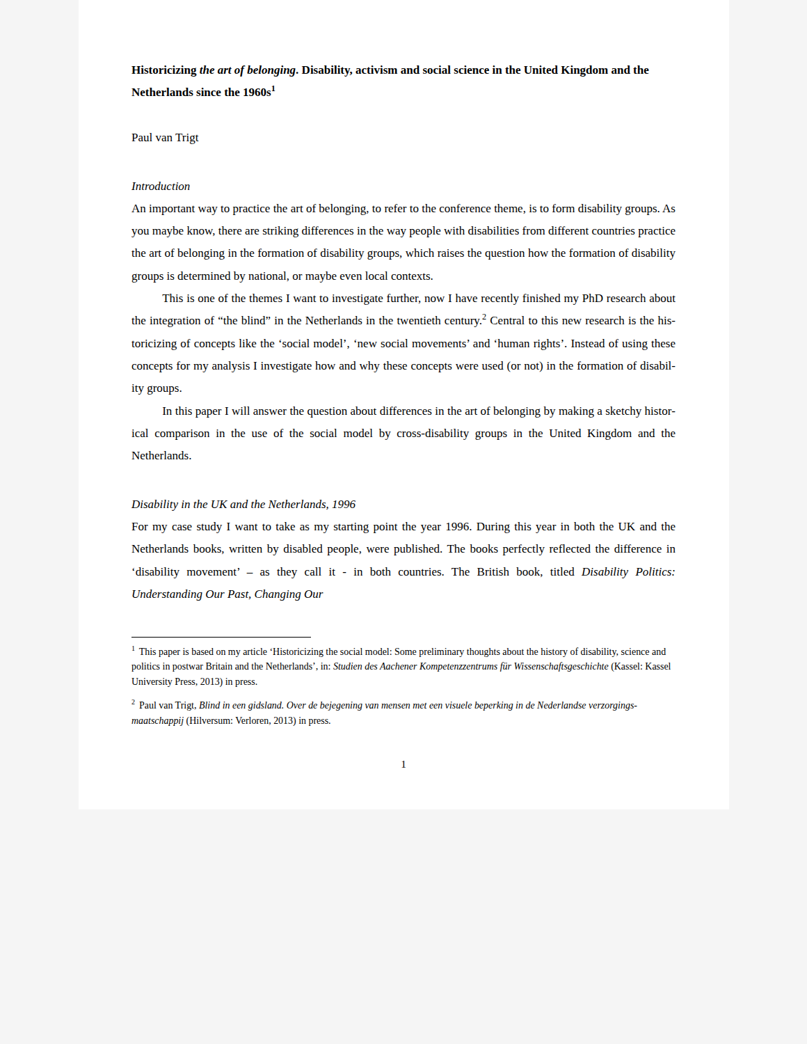Historicizing the art of belonging. Disability, activism and social science in the United Kingdom and the Netherlands since the 1960s1
Paul van Trigt
Introduction
An important way to practice the art of belonging, to refer to the conference theme, is to form disability groups. As you maybe know, there are striking differences in the way people with disabilities from different countries practice the art of belonging in the formation of disability groups, which raises the question how the formation of disability groups is determined by national, or maybe even local contexts.
This is one of the themes I want to investigate further, now I have recently finished my PhD research about the integration of “the blind” in the Netherlands in the twentieth century.2 Central to this new research is the historicizing of concepts like the ‘social model’, ‘new social movements’ and ‘human rights’. Instead of using these concepts for my analysis I investigate how and why these concepts were used (or not) in the formation of disability groups.
In this paper I will answer the question about differences in the art of belonging by making a sketchy historical comparison in the use of the social model by cross-disability groups in the United Kingdom and the Netherlands.
Disability in the UK and the Netherlands, 1996
For my case study I want to take as my starting point the year 1996. During this year in both the UK and the Netherlands books, written by disabled people, were published. The books perfectly reflected the difference in ‘disability movement’ – as they call it - in both countries. The British book, titled Disability Politics: Understanding Our Past, Changing Our
1 This paper is based on my article ‘Historicizing the social model: Some preliminary thoughts about the history of disability, science and politics in postwar Britain and the Netherlands’, in: Studien des Aachener Kompetenzzentrums für Wissenschaftsgeschichte (Kassel: Kassel University Press, 2013) in press.
2 Paul van Trigt, Blind in een gidsland. Over de bejegening van mensen met een visuele beperking in de Nederlandse verzorgingsmaatschappij (Hilversum: Verloren, 2013) in press.
1